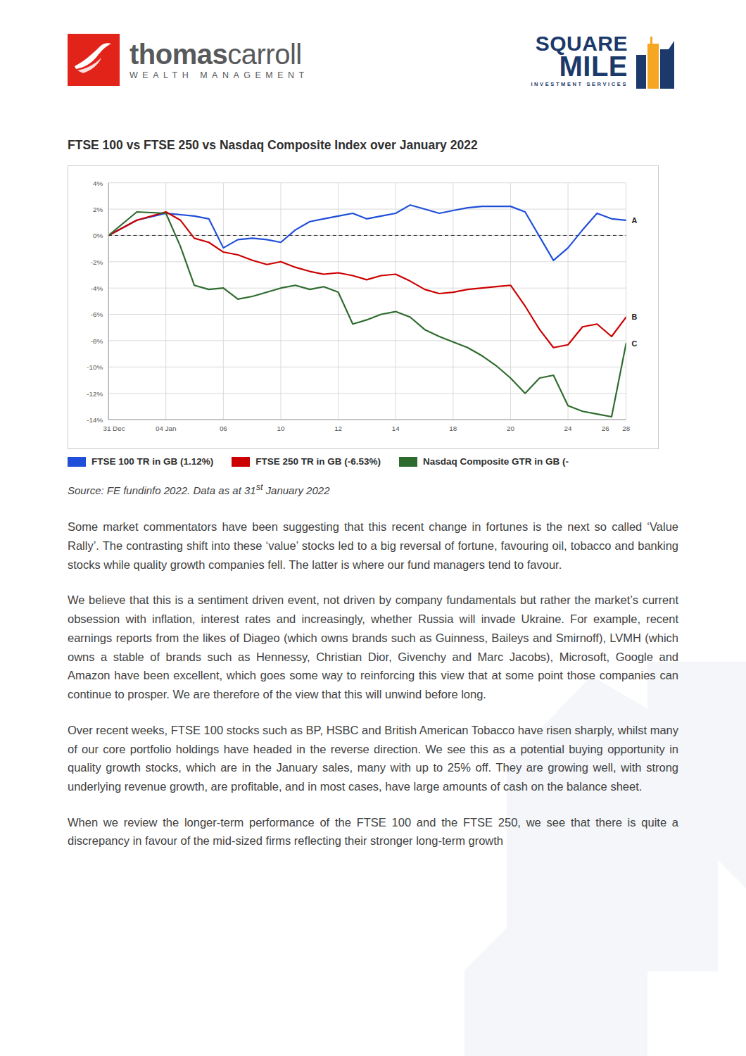thomas carroll
Wealth Management
SQUARE MILE
INVESTMENT SERVICES
FTSE 100 vs FTSE 250 vs Nasdaq Composite Index over January 2022
4% 2% 0% -2% -4% -6% -8% -10% -12% -14% 31 Dec 04 Jan 06 10 12 14 18 20 24 26 28 A B C
FTSE 100 TR in GB (1.12%) FTSE 250 TR in GB (-6.53%) Nasdaq Composite GTR in GB (-
Source: FE fundinfo 2022. Data as at 31st January 2022
Some market commentators have been suggesting that this recent change in fortunes is the next so called ‘Value Rally’. The contrasting shift into these ‘value’ stocks led to a big reversal of fortune, favouring oil, tobacco and banking stocks while quality growth companies fell. The latter is where our fund managers tend to favour.
We believe that this is a sentiment driven event, not driven by company fundamentals but rather the market’s current obsession with inflation, interest rates and increasingly, whether Russia will invade Ukraine. For example, recent earnings reports from the likes of Diageo (which owns brands such as Guinness, Baileys and Smirnoff), LVMH (which owns a stable of brands such as Hennessy, Christian Dior, Givenchy and Marc Jacobs), Microsoft, Google and Amazon have been excellent, which goes some way to reinforcing this view that at some point those companies can continue to prosper. We are therefore of the view that this will unwind before long.
Over recent weeks, FTSE 100 stocks such as BP, HSBC and British American Tobacco have risen sharply, whilst many of our core portfolio holdings have headed in the reverse direction. We see this as a potential buying opportunity in quality growth stocks, which are in the January sales, many with up to 25% off. They are growing well, with strong underlying revenue growth, are profitable, and in most cases, have large amounts of cash on the balance sheet.
When we review the longer-term performance of the FTSE 100 and the FTSE 250, we see that there is quite a discrepancy in favour of the mid-sized firms reflecting their stronger long-term growth